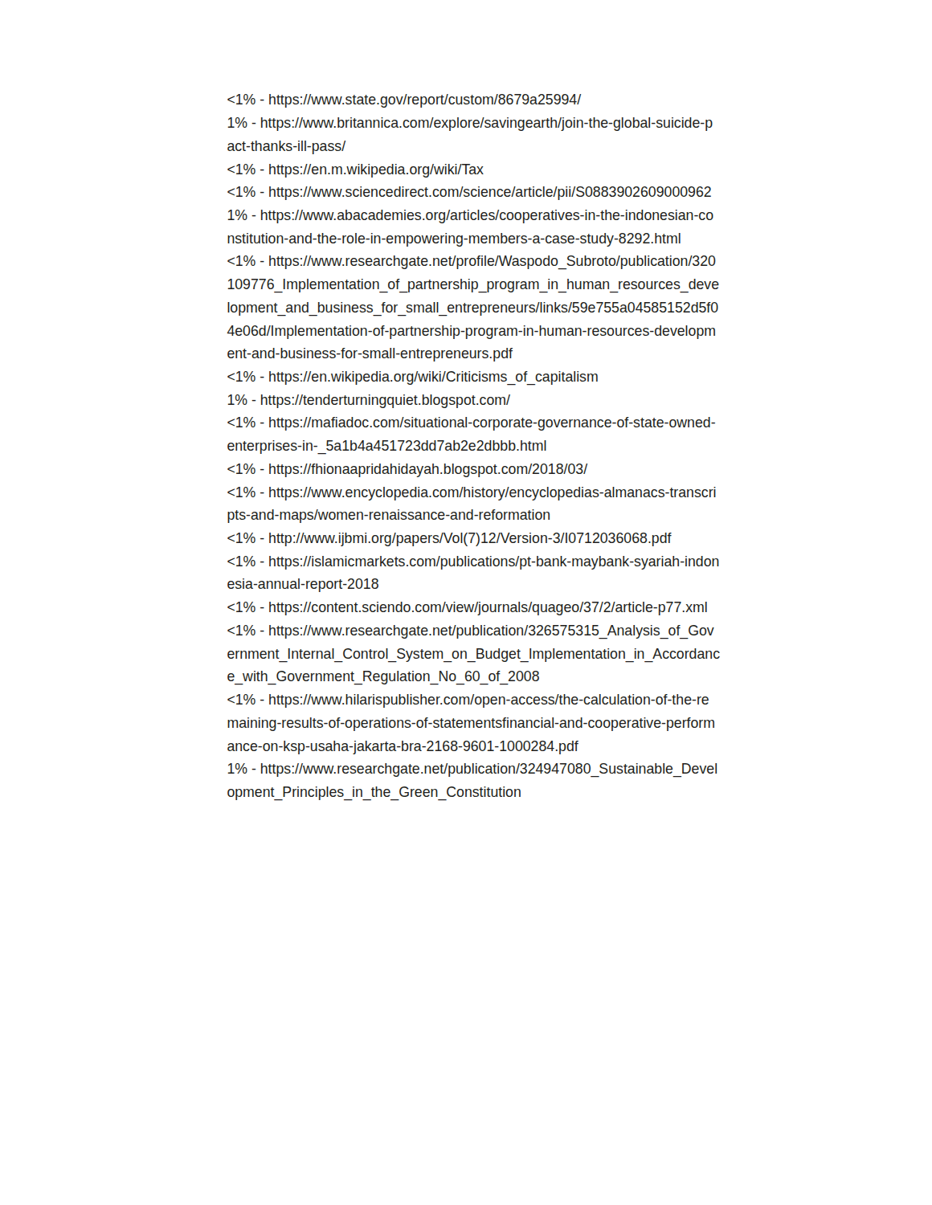<1% - https://www.state.gov/report/custom/8679a25994/
1% - https://www.britannica.com/explore/savingearth/join-the-global-suicide-pact-thanks-ill-pass/
<1% - https://en.m.wikipedia.org/wiki/Tax
<1% - https://www.sciencedirect.com/science/article/pii/S0883902609000962
1% - https://www.abacademies.org/articles/cooperatives-in-the-indonesian-constitution-and-the-role-in-empowering-members-a-case-study-8292.html
<1% - https://www.researchgate.net/profile/Waspodo_Subroto/publication/320109776_Implementation_of_partnership_program_in_human_resources_development_and_business_for_small_entrepreneurs/links/59e755a04585152d5f04e06d/Implementation-of-partnership-program-in-human-resources-development-and-business-for-small-entrepreneurs.pdf
<1% - https://en.wikipedia.org/wiki/Criticisms_of_capitalism
1% - https://tenderturningquiet.blogspot.com/
<1% - https://mafiadoc.com/situational-corporate-governance-of-state-owned-enterprises-in-_5a1b4a451723dd7ab2e2dbbb.html
<1% - https://fhionaapridahidayah.blogspot.com/2018/03/
<1% - https://www.encyclopedia.com/history/encyclopedias-almanacs-transcripts-and-maps/women-renaissance-and-reformation
<1% - http://www.ijbmi.org/papers/Vol(7)12/Version-3/I0712036068.pdf
<1% - https://islamicmarkets.com/publications/pt-bank-maybank-syariah-indonesia-annual-report-2018
<1% - https://content.sciendo.com/view/journals/quageo/37/2/article-p77.xml
<1% - https://www.researchgate.net/publication/326575315_Analysis_of_Government_Internal_Control_System_on_Budget_Implementation_in_Accordance_with_Government_Regulation_No_60_of_2008
<1% - https://www.hilarispublisher.com/open-access/the-calculation-of-the-remaining-results-of-operations-of-statementsfinancial-and-cooperative-performance-on-ksp-usaha-jakarta-bra-2168-9601-1000284.pdf
1% - https://www.researchgate.net/publication/324947080_Sustainable_Development_Principles_in_the_Green_Constitution